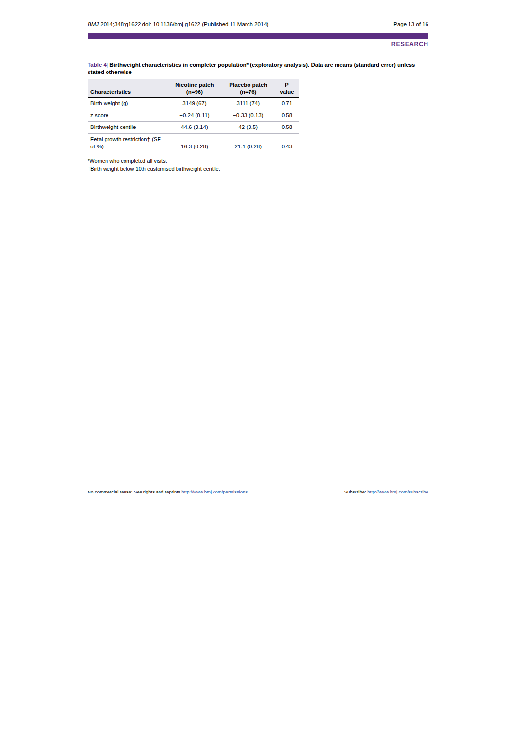BMJ 2014;348:g1622 doi: 10.1136/bmj.g1622 (Published 11 March 2014)
Page 13 of 16
RESEARCH
Table 4| Birthweight characteristics in completer population* (exploratory analysis). Data are means (standard error) unless stated otherwise
| Characteristics | Nicotine patch (n=96) | Placebo patch (n=76) | P value |
| --- | --- | --- | --- |
| Birth weight (g) | 3149 (67) | 3111 (74) | 0.71 |
| z score | −0.24 (0.11) | −0.33 (0.13) | 0.58 |
| Birthweight centile | 44.6 (3.14) | 42 (3.5) | 0.58 |
| Fetal growth restriction† (SE of %) | 16.3 (0.28) | 21.1 (0.28) | 0.43 |
*Women who completed all visits.
†Birth weight below 10th customised birthweight centile.
No commercial reuse: See rights and reprints http://www.bmj.com/permissions
Subscribe: http://www.bmj.com/subscribe